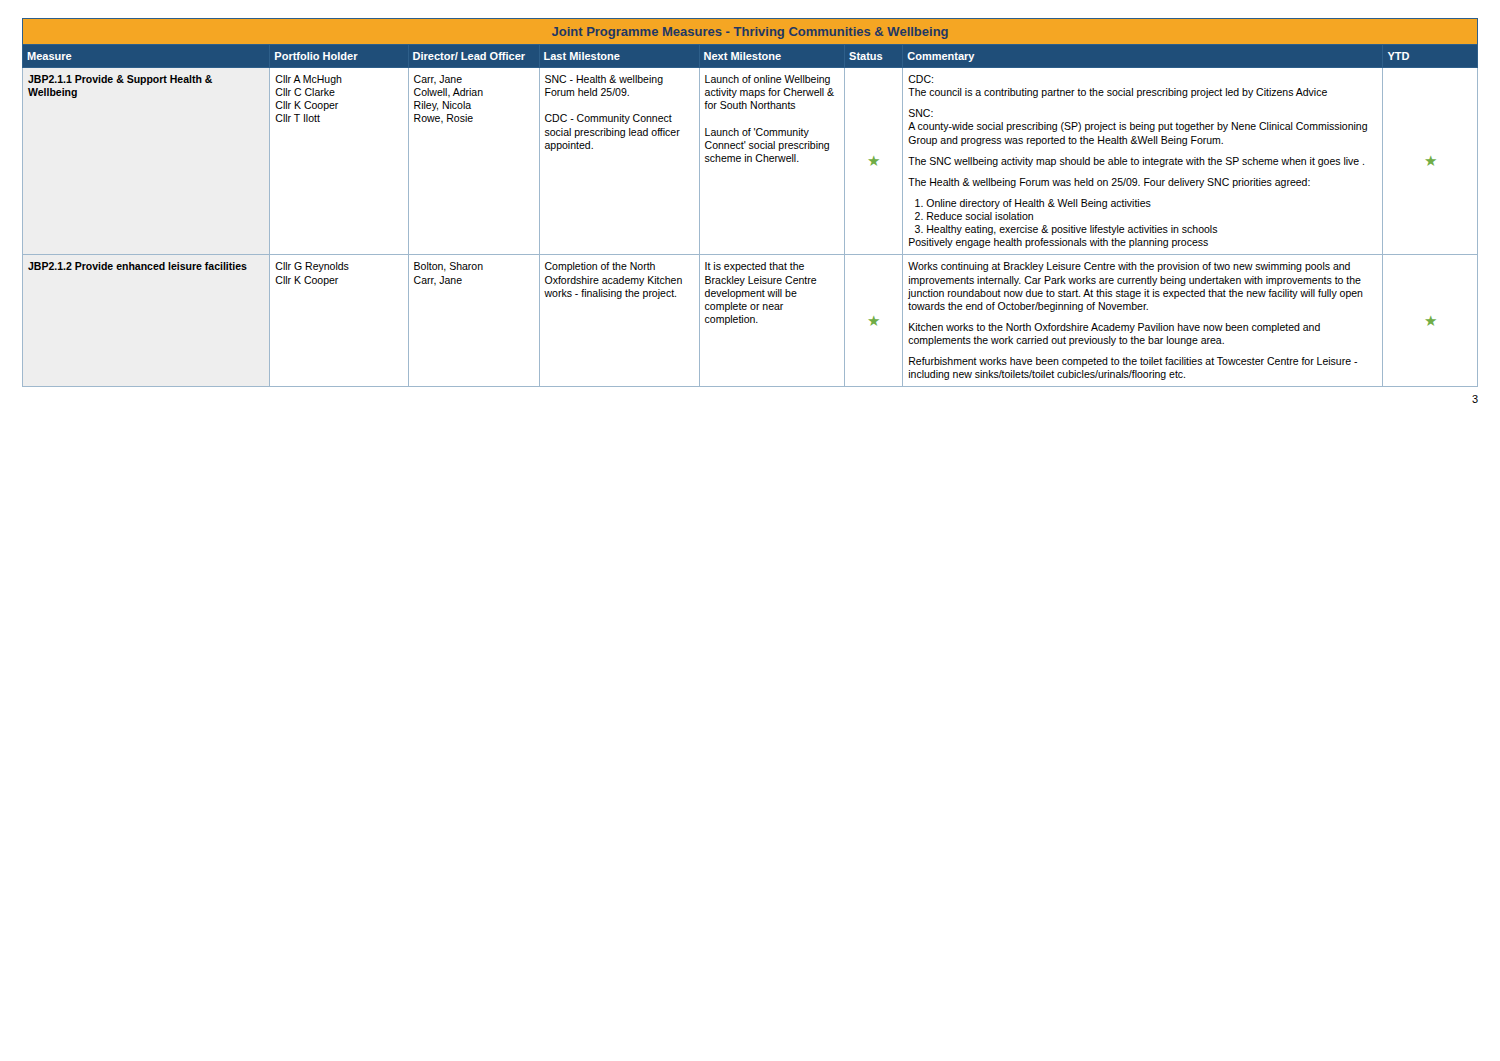Joint Programme Measures - Thriving Communities & Wellbeing
| Measure | Portfolio Holder | Director/ Lead Officer | Last Milestone | Next Milestone | Status | Commentary | YTD |
| --- | --- | --- | --- | --- | --- | --- | --- |
| JBP2.1.1 Provide & Support Health & Wellbeing | Cllr A McHugh Cllr C Clarke Cllr K Cooper Cllr T Ilott | Carr, Jane Colwell, Adrian Riley, Nicola Rowe, Rosie | SNC - Health & wellbeing Forum held 25/09. CDC - Community Connect social prescribing lead officer appointed. | Launch of online Wellbeing activity maps for Cherwell & for South Northants Launch of 'Community Connect' social prescribing scheme in Cherwell. | ★ | CDC: The council is a contributing partner to the social prescribing project led by Citizens Advice SNC: A county-wide social prescribing (SP) project is being put together by Nene Clinical Commissioning Group and progress was reported to the Health &Well Being Forum. The SNC wellbeing activity map should be able to integrate with the SP scheme when it goes live . The Health & wellbeing Forum was held on 25/09. Four delivery SNC priorities agreed: Online directory of Health & Well Being activities Reduce social isolation Healthy eating, exercise & positive lifestyle activities in schools Positively engage health professionals with the planning process | ★ |
| JBP2.1.2 Provide enhanced leisure facilities | Cllr G Reynolds Cllr K Cooper | Bolton, Sharon Carr, Jane | Completion of the North Oxfordshire academy Kitchen works - finalising the project. | It is expected that the Brackley Leisure Centre development will be complete or near completion. | ★ | Works continuing at Brackley Leisure Centre with the provision of two new swimming pools and improvements internally. Car Park works are currently being undertaken with improvements to the junction roundabout now due to start. At this stage it is expected that the new facility will fully open towards the end of October/beginning of November. Kitchen works to the North Oxfordshire Academy Pavilion have now been completed and complements the work carried out previously to the bar lounge area. Refurbishment works have been competed to the toilet facilities at Towcester Centre for Leisure - including new sinks/toilets/toilet cubicles/urinals/flooring etc. | ★ |
3